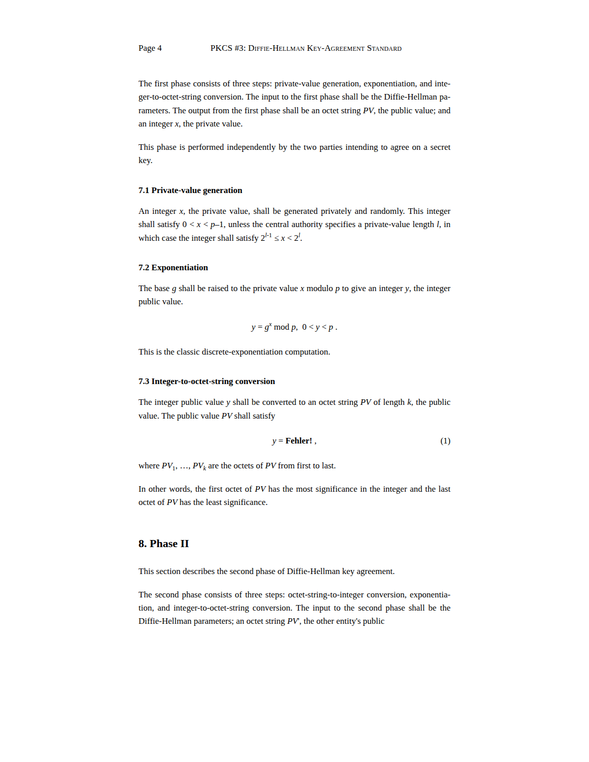Page 4
PKCS #3: Diffie-Hellman Key-Agreement Standard
The first phase consists of three steps: private-value generation, exponentiation, and integer-to-octet-string conversion. The input to the first phase shall be the Diffie-Hellman parameters. The output from the first phase shall be an octet string PV, the public value; and an integer x, the private value.
This phase is performed independently by the two parties intending to agree on a secret key.
7.1 Private-value generation
An integer x, the private value, shall be generated privately and randomly. This integer shall satisfy 0 < x < p–1, unless the central authority specifies a private-value length l, in which case the integer shall satisfy 2l-1 ≤ x < 2l.
7.2 Exponentiation
The base g shall be raised to the private value x modulo p to give an integer y, the integer public value.
y = gx mod p, 0 < y < p .
This is the classic discrete-exponentiation computation.
7.3 Integer-to-octet-string conversion
The integer public value y shall be converted to an octet string PV of length k, the public value. The public value PV shall satisfy
y = Fehler! , (1)
where PV1, …, PVk are the octets of PV from first to last.
In other words, the first octet of PV has the most significance in the integer and the last octet of PV has the least significance.
8. Phase II
This section describes the second phase of Diffie-Hellman key agreement.
The second phase consists of three steps: octet-string-to-integer conversion, exponentiation, and integer-to-octet-string conversion. The input to the second phase shall be the Diffie-Hellman parameters; an octet string PV', the other entity's public